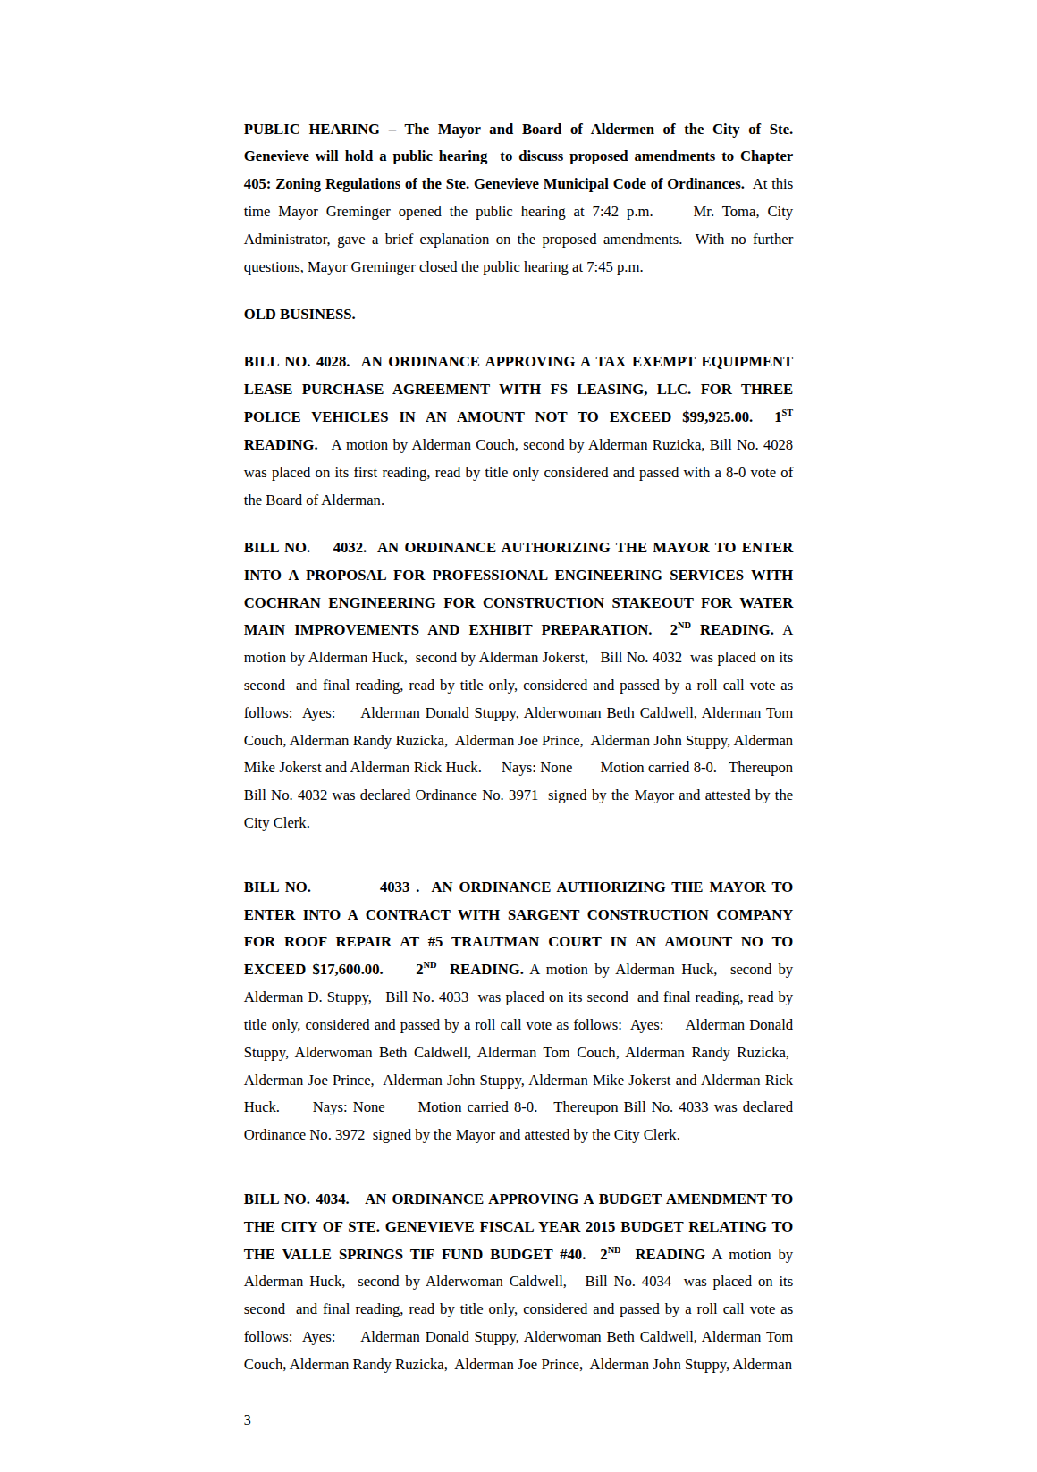PUBLIC HEARING – The Mayor and Board of Aldermen of the City of Ste. Genevieve will hold a public hearing to discuss proposed amendments to Chapter 405: Zoning Regulations of the Ste. Genevieve Municipal Code of Ordinances. At this time Mayor Greminger opened the public hearing at 7:42 p.m. Mr. Toma, City Administrator, gave a brief explanation on the proposed amendments. With no further questions, Mayor Greminger closed the public hearing at 7:45 p.m.
OLD BUSINESS.
BILL NO. 4028. AN ORDINANCE APPROVING A TAX EXEMPT EQUIPMENT LEASE PURCHASE AGREEMENT WITH FS LEASING, LLC. FOR THREE POLICE VEHICLES IN AN AMOUNT NOT TO EXCEED $99,925.00. 1ST READING. A motion by Alderman Couch, second by Alderman Ruzicka, Bill No. 4028 was placed on its first reading, read by title only considered and passed with a 8-0 vote of the Board of Alderman.
BILL NO. 4032. AN ORDINANCE AUTHORIZING THE MAYOR TO ENTER INTO A PROPOSAL FOR PROFESSIONAL ENGINEERING SERVICES WITH COCHRAN ENGINEERING FOR CONSTRUCTION STAKEOUT FOR WATER MAIN IMPROVEMENTS AND EXHIBIT PREPARATION. 2ND READING. A motion by Alderman Huck, second by Alderman Jokerst, Bill No. 4032 was placed on its second and final reading, read by title only, considered and passed by a roll call vote as follows: Ayes: Alderman Donald Stuppy, Alderwoman Beth Caldwell, Alderman Tom Couch, Alderman Randy Ruzicka, Alderman Joe Prince, Alderman John Stuppy, Alderman Mike Jokerst and Alderman Rick Huck. Nays: None Motion carried 8-0. Thereupon Bill No. 4032 was declared Ordinance No. 3971 signed by the Mayor and attested by the City Clerk.
BILL NO. 4033 . AN ORDINANCE AUTHORIZING THE MAYOR TO ENTER INTO A CONTRACT WITH SARGENT CONSTRUCTION COMPANY FOR ROOF REPAIR AT #5 TRAUTMAN COURT IN AN AMOUNT NO TO EXCEED $17,600.00. 2ND READING. A motion by Alderman Huck, second by Alderman D. Stuppy, Bill No. 4033 was placed on its second and final reading, read by title only, considered and passed by a roll call vote as follows: Ayes: Alderman Donald Stuppy, Alderwoman Beth Caldwell, Alderman Tom Couch, Alderman Randy Ruzicka, Alderman Joe Prince, Alderman John Stuppy, Alderman Mike Jokerst and Alderman Rick Huck. Nays: None Motion carried 8-0. Thereupon Bill No. 4033 was declared Ordinance No. 3972 signed by the Mayor and attested by the City Clerk.
BILL NO. 4034. AN ORDINANCE APPROVING A BUDGET AMENDMENT TO THE CITY OF STE. GENEVIEVE FISCAL YEAR 2015 BUDGET RELATING TO THE VALLE SPRINGS TIF FUND BUDGET #40. 2ND READING A motion by Alderman Huck, second by Alderwoman Caldwell, Bill No. 4034 was placed on its second and final reading, read by title only, considered and passed by a roll call vote as follows: Ayes: Alderman Donald Stuppy, Alderwoman Beth Caldwell, Alderman Tom Couch, Alderman Randy Ruzicka, Alderman Joe Prince, Alderman John Stuppy, Alderman
3